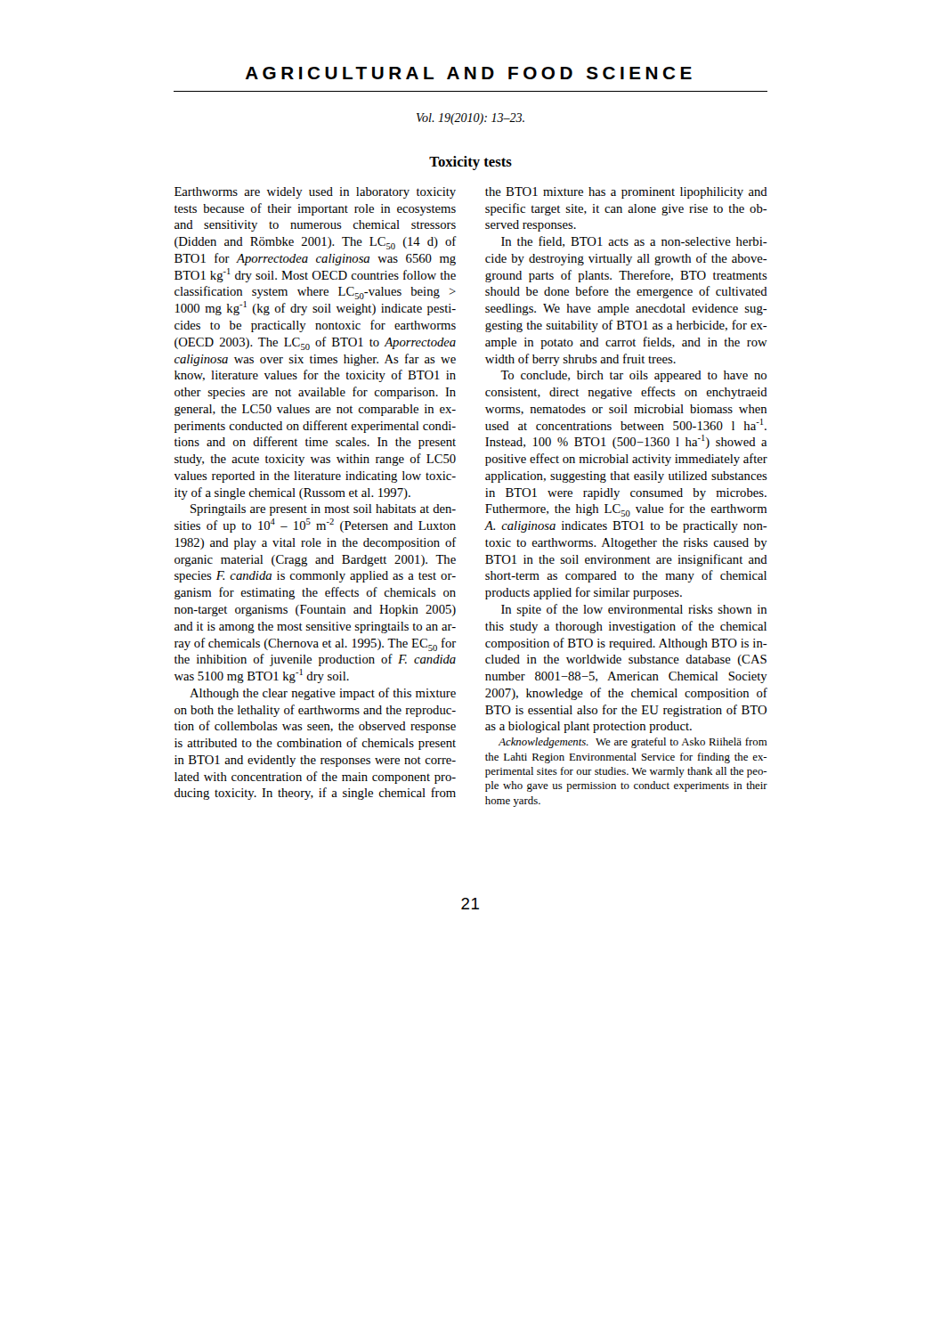AGRICULTURAL AND FOOD SCIENCE
Vol. 19(2010): 13–23.
Toxicity tests
Earthworms are widely used in laboratory toxicity tests because of their important role in ecosystems and sensitivity to numerous chemical stressors (Didden and Römbke 2001). The LC50 (14 d) of BTO1 for Aporrectodea caliginosa was 6560 mg BTO1 kg-1 dry soil. Most OECD countries follow the classification system where LC50-values being > 1000 mg kg-1 (kg of dry soil weight) indicate pesticides to be practically nontoxic for earthworms (OECD 2003). The LC50 of BTO1 to Aporrectodea caliginosa was over six times higher. As far as we know, literature values for the toxicity of BTO1 in other species are not available for comparison. In general, the LC50 values are not comparable in experiments conducted on different experimental conditions and on different time scales. In the present study, the acute toxicity was within range of LC50 values reported in the literature indicating low toxicity of a single chemical (Russom et al. 1997).
Springtails are present in most soil habitats at densities of up to 104 – 105 m-2 (Petersen and Luxton 1982) and play a vital role in the decomposition of organic material (Cragg and Bardgett 2001). The species F. candida is commonly applied as a test organism for estimating the effects of chemicals on non-target organisms (Fountain and Hopkin 2005) and it is among the most sensitive springtails to an array of chemicals (Chernova et al. 1995). The EC50 for the inhibition of juvenile production of F. candida was 5100 mg BTO1 kg-1 dry soil.
Although the clear negative impact of this mixture on both the lethality of earthworms and the reproduction of collembolas was seen, the observed response is attributed to the combination of chemicals present in BTO1 and evidently the responses were not correlated with concentration of the main component producing toxicity. In theory, if a single chemical from the BTO1 mixture has a prominent lipophilicity and specific target site, it can alone give rise to the observed responses.
In the field, BTO1 acts as a non-selective herbicide by destroying virtually all growth of the aboveground parts of plants. Therefore, BTO treatments should be done before the emergence of cultivated seedlings. We have ample anecdotal evidence suggesting the suitability of BTO1 as a herbicide, for example in potato and carrot fields, and in the row width of berry shrubs and fruit trees.
To conclude, birch tar oils appeared to have no consistent, direct negative effects on enchytraeid worms, nematodes or soil microbial biomass when used at concentrations between 500-1360 l ha-1. Instead, 100 % BTO1 (500−1360 l ha-1) showed a positive effect on microbial activity immediately after application, suggesting that easily utilized substances in BTO1 were rapidly consumed by microbes. Futhermore, the high LC50 value for the earthworm A. caliginosa indicates BTO1 to be practically nontoxic to earthworms. Altogether the risks caused by BTO1 in the soil environment are insignificant and short-term as compared to the many of chemical products applied for similar purposes.
In spite of the low environmental risks shown in this study a thorough investigation of the chemical composition of BTO is required. Although BTO is included in the worldwide substance database (CAS number 8001−88−5, American Chemical Society 2007), knowledge of the chemical composition of BTO is essential also for the EU registration of BTO as a biological plant protection product.
Acknowledgements. We are grateful to Asko Riihelä from the Lahti Region Environmental Service for finding the experimental sites for our studies. We warmly thank all the people who gave us permission to conduct experiments in their home yards.
21